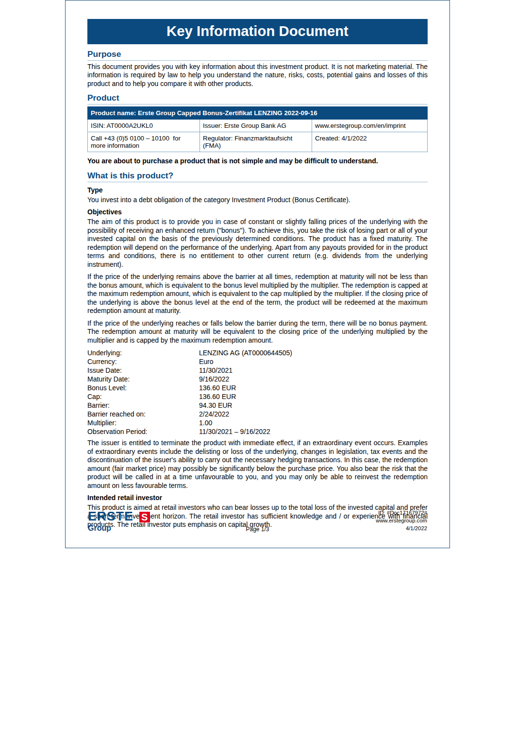Key Information Document
Purpose
This document provides you with key information about this investment product. It is not marketing material. The information is required by law to help you understand the nature, risks, costs, potential gains and losses of this product and to help you compare it with other products.
Product
| Product name: Erste Group Capped Bonus-Zertifikat LENZING 2022-09-16 |
| ISIN: AT0000A2UKL0 | Issuer: Erste Group Bank AG | www.erstegroup.com/en/imprint |
| Call +43 (0)5 0100 – 10100 for more information | Regulator: Finanzmarktaufsicht (FMA) | Created: 4/1/2022 |
You are about to purchase a product that is not simple and may be difficult to understand.
What is this product?
Type
You invest into a debt obligation of the category Investment Product (Bonus Certificate).
Objectives
The aim of this product is to provide you in case of constant or slightly falling prices of the underlying with the possibility of receiving an enhanced return ("bonus"). To achieve this, you take the risk of losing part or all of your invested capital on the basis of the previously determined conditions. The product has a fixed maturity. The redemption will depend on the performance of the underlying. Apart from any payouts provided for in the product terms and conditions, there is no entitlement to other current return (e.g. dividends from the underlying instrument).
If the price of the underlying remains above the barrier at all times, redemption at maturity will not be less than the bonus amount, which is equivalent to the bonus level multiplied by the multiplier. The redemption is capped at the maximum redemption amount, which is equivalent to the cap multiplied by the multiplier. If the closing price of the underlying is above the bonus level at the end of the term, the product will be redeemed at the maximum redemption amount at maturity.
If the price of the underlying reaches or falls below the barrier during the term, there will be no bonus payment. The redemption amount at maturity will be equivalent to the closing price of the underlying multiplied by the multiplier and is capped by the maximum redemption amount.
| Underlying: | LENZING AG (AT0000644505) |
| Currency: | Euro |
| Issue Date: | 11/30/2021 |
| Maturity Date: | 9/16/2022 |
| Bonus Level: | 136.60 EUR |
| Cap: | 136.60 EUR |
| Barrier: | 94.30 EUR |
| Barrier reached on: | 2/24/2022 |
| Multiplier: | 1.00 |
| Observation Period: | 11/30/2021 – 9/16/2022 |
The issuer is entitled to terminate the product with immediate effect, if an extraordinary event occurs. Examples of extraordinary events include the delisting or loss of the underlying, changes in legislation, tax events and the discontinuation of the issuer's ability to carry out the necessary hedging transactions. In this case, the redemption amount (fair market price) may possibly be significantly below the purchase price. You also bear the risk that the product will be called in at a time unfavourable to you, and you may only be able to reinvest the redemption amount on less favourable terms.
Intended retail investor
This product is aimed at retail investors who can bear losses up to the total loss of the invested capital and prefer a short-term investment horizon. The retail investor has sufficient knowledge and / or experience with financial products. The retail investor puts emphasis on capital growth.
| ERSTE S Group | Page 1/3 | ID: #Doc17167972# www.erstegroup.com 4/1/2022 |